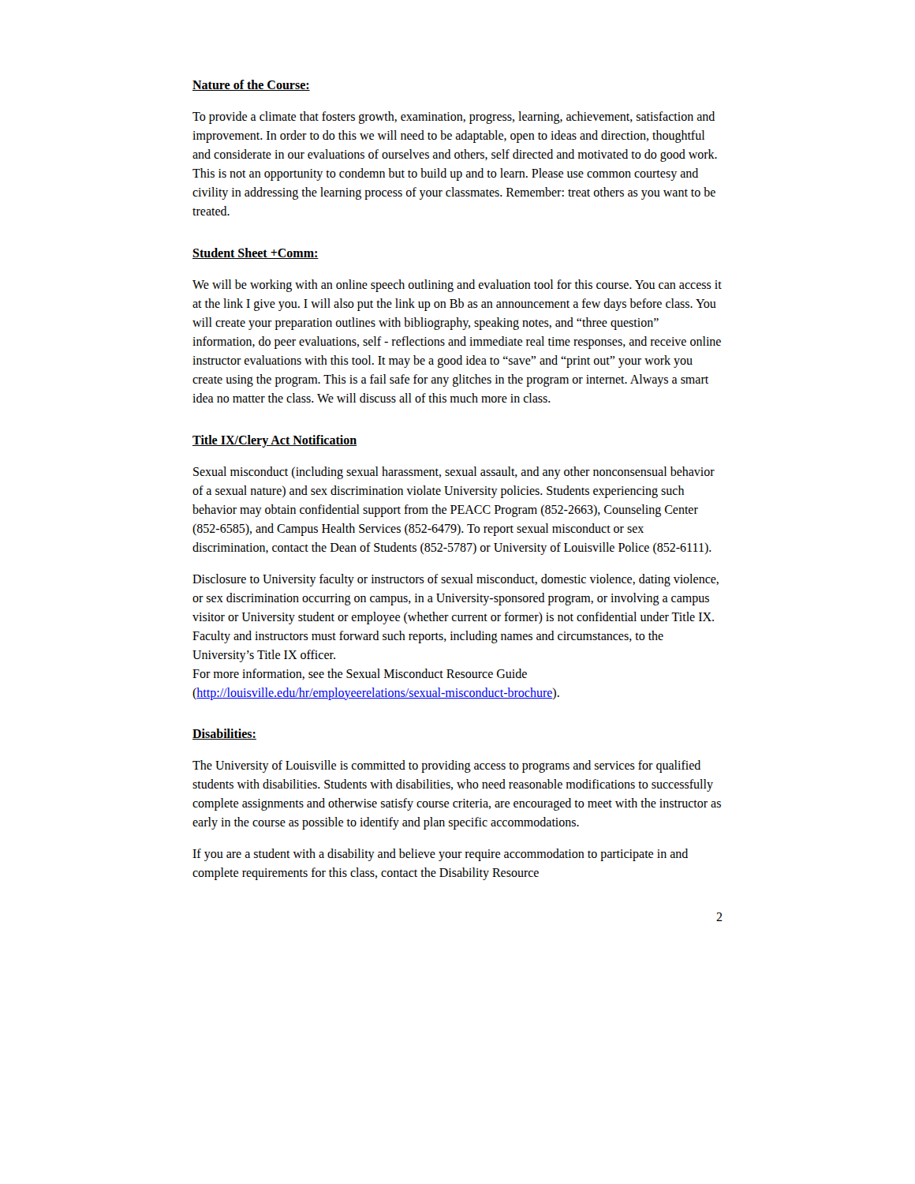Nature of the Course:
To provide a climate that fosters growth, examination, progress, learning, achievement, satisfaction and improvement. In order to do this we will need to be adaptable, open to ideas and direction, thoughtful and considerate in our evaluations of ourselves and others, self directed and motivated to do good work. This is not an opportunity to condemn but to build up and to learn. Please use common courtesy and civility in addressing the learning process of your classmates. Remember: treat others as you want to be treated.
Student Sheet +Comm:
We will be working with an online speech outlining and evaluation tool for this course. You can access it at the link I give you. I will also put the link up on Bb as an announcement a few days before class. You will create your preparation outlines with bibliography, speaking notes, and “three question” information, do peer evaluations, self - reflections and immediate real time responses, and receive online instructor evaluations with this tool. It may be a good idea to “save” and “print out” your work you create using the program. This is a fail safe for any glitches in the program or internet. Always a smart idea no matter the class. We will discuss all of this much more in class.
Title IX/Clery Act Notification
Sexual misconduct (including sexual harassment, sexual assault, and any other nonconsensual behavior of a sexual nature) and sex discrimination violate University policies. Students experiencing such behavior may obtain confidential support from the PEACC Program (852-2663), Counseling Center (852-6585), and Campus Health Services (852-6479). To report sexual misconduct or sex discrimination, contact the Dean of Students (852-5787) or University of Louisville Police (852-6111).
Disclosure to University faculty or instructors of sexual misconduct, domestic violence, dating violence, or sex discrimination occurring on campus, in a University-sponsored program, or involving a campus visitor or University student or employee (whether current or former) is not confidential under Title IX. Faculty and instructors must forward such reports, including names and circumstances, to the University’s Title IX officer.
For more information, see the Sexual Misconduct Resource Guide (http://louisville.edu/hr/employeerelations/sexual-misconduct-brochure).
Disabilities:
The University of Louisville is committed to providing access to programs and services for qualified students with disabilities. Students with disabilities, who need reasonable modifications to successfully complete assignments and otherwise satisfy course criteria, are encouraged to meet with the instructor as early in the course as possible to identify and plan specific accommodations.
If you are a student with a disability and believe your require accommodation to participate in and complete requirements for this class, contact the Disability Resource
2